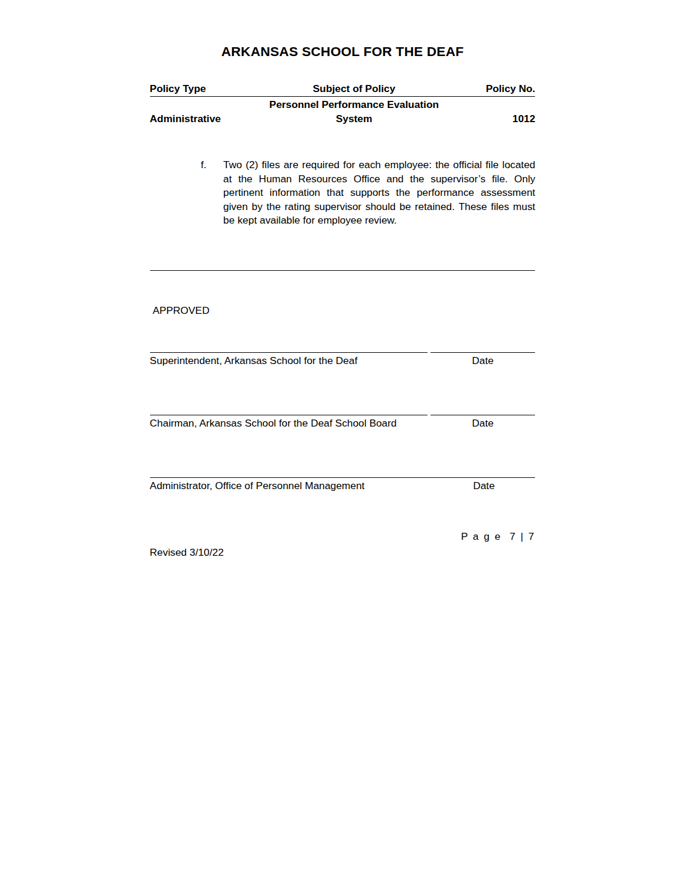ARKANSAS SCHOOL FOR THE DEAF
| Policy Type | Subject of Policy | Policy No. |
| Administrative | Personnel Performance Evaluation System | 1012 |
f.
Two (2) files are required for each employee: the official file located at the Human Resources Office and the supervisor’s file. Only pertinent information that supports the performance assessment given by the rating supervisor should be retained. These files must be kept available for employee review.
APPROVED
Superintendent, Arkansas School for the Deaf
Date
Chairman, Arkansas School for the Deaf School Board
Date
Administrator, Office of Personnel Management
Date
P a g e 7 | 7
Revised 3/10/22